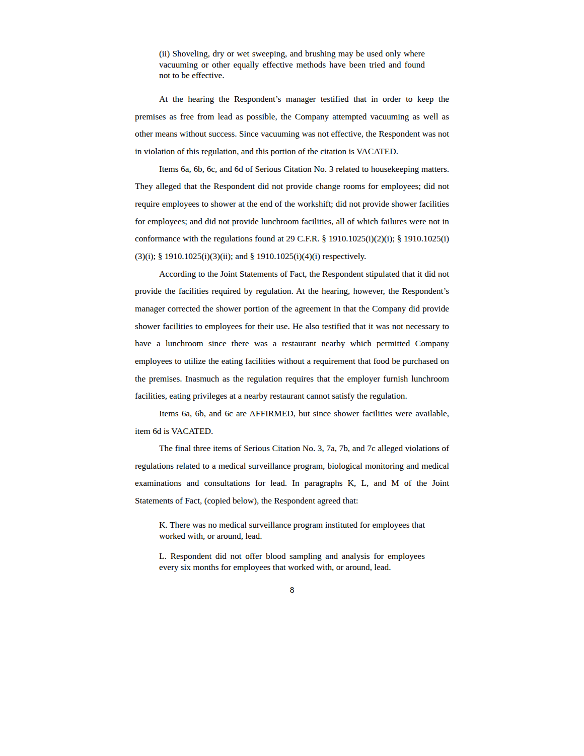(ii) Shoveling, dry or wet sweeping, and brushing may be used only where vacuuming or other equally effective methods have been tried and found not to be effective.
At the hearing the Respondent’s manager testified that in order to keep the premises as free from lead as possible, the Company attempted vacuuming as well as other means without success. Since vacuuming was not effective, the Respondent was not in violation of this regulation, and this portion of the citation is VACATED.
Items 6a, 6b, 6c, and 6d of Serious Citation No. 3 related to housekeeping matters. They alleged that the Respondent did not provide change rooms for employees; did not require employees to shower at the end of the workshift; did not provide shower facilities for employees; and did not provide lunchroom facilities, all of which failures were not in conformance with the regulations found at 29 C.F.R. § 1910.1025(i)(2)(i); § 1910.1025(i)(3)(i); § 1910.1025(i)(3)(ii); and § 1910.1025(i)(4)(i) respectively.
According to the Joint Statements of Fact, the Respondent stipulated that it did not provide the facilities required by regulation. At the hearing, however, the Respondent’s manager corrected the shower portion of the agreement in that the Company did provide shower facilities to employees for their use. He also testified that it was not necessary to have a lunchroom since there was a restaurant nearby which permitted Company employees to utilize the eating facilities without a requirement that food be purchased on the premises. Inasmuch as the regulation requires that the employer furnish lunchroom facilities, eating privileges at a nearby restaurant cannot satisfy the regulation.
Items 6a, 6b, and 6c are AFFIRMED, but since shower facilities were available, item 6d is VACATED.
The final three items of Serious Citation No. 3, 7a, 7b, and 7c alleged violations of regulations related to a medical surveillance program, biological monitoring and medical examinations and consultations for lead. In paragraphs K, L, and M of the Joint Statements of Fact, (copied below), the Respondent agreed that:
K. There was no medical surveillance program instituted for employees that worked with, or around, lead.
L. Respondent did not offer blood sampling and analysis for employees every six months for employees that worked with, or around, lead.
8